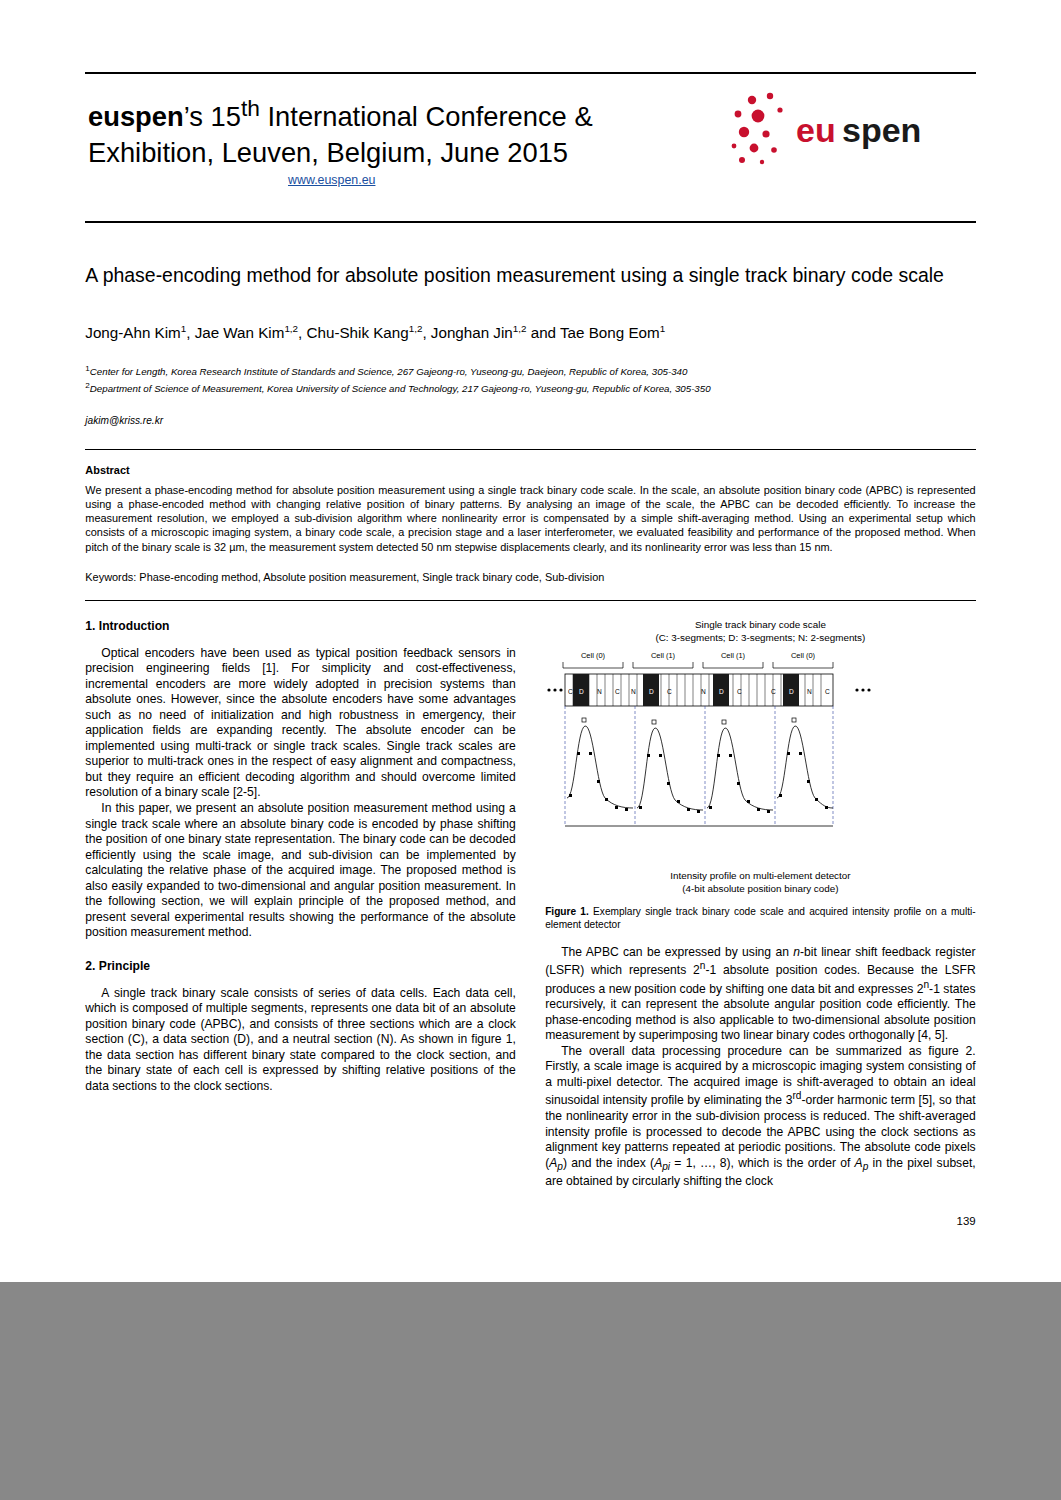eu spen’s 15th International Conference &
Exhibition, Leuven, Belgium, June 2015 www.euspen.eu
eu spen
A phase-encoding method for absolute position measurement using a single track binary code scale
Jong-Ahn Kim1, Jae Wan Kim1,2, Chu-Shik Kang1,2, Jonghan Jin1,2 and Tae Bong Eom1
1Center for Length, Korea Research Institute of Standards and Science, 267 Gajeong-ro, Yuseong-gu, Daejeon, Republic of Korea, 305-340
2Department of Science of Measurement, Korea University of Science and Technology, 217 Gajeong-ro, Yuseong-gu, Republic of Korea, 305-350
jakim@kriss.re.kr
Abstract
We present a phase-encoding method for absolute position measurement using a single track binary code scale. In the scale, an absolute position binary code (APBC) is represented using a phase-encoded method with changing relative position of binary patterns. By analysing an image of the scale, the APBC can be decoded efficiently. To increase the measurement resolution, we employed a sub-division algorithm where nonlinearity error is compensated by a simple shift-averaging method. Using an experimental setup which consists of a microscopic imaging system, a binary code scale, a precision stage and a laser interferometer, we evaluated feasibility and performance of the proposed method. When pitch of the binary scale is 32 µm, the measurement system detected 50 nm stepwise displacements clearly, and its nonlinearity error was less than 15 nm.
Keywords: Phase-encoding method, Absolute position measurement, Single track binary code, Sub-division
1. Introduction
Optical encoders have been used as typical position feedback sensors in precision engineering fields [1]. For simplicity and cost-effectiveness, incremental encoders are more widely adopted in precision systems than absolute ones. However, since the absolute encoders have some advantages such as no need of initialization and high robustness in emergency, their application fields are expanding recently. The absolute encoder can be implemented using multi-track or single track scales. Single track scales are superior to multi-track ones in the respect of easy alignment and compactness, but they require an efficient decoding algorithm and should overcome limited resolution of a binary scale [2-5].
In this paper, we present an absolute position measurement method using a single track scale where an absolute binary code is encoded by phase shifting the position of one binary state representation. The binary code can be decoded efficiently using the scale image, and sub-division can be implemented by calculating the relative phase of the acquired image. The proposed method is also easily expanded to two-dimensional and angular position measurement. In the following section, we will explain principle of the proposed method, and present several experimental results showing the performance of the absolute position measurement method.
2. Principle
A single track binary scale consists of series of data cells. Each data cell, which is composed of multiple segments, represents one data bit of an absolute position binary code (APBC), and consists of three sections which are a clock section (C), a data section (D), and a neutral section (N). As shown in figure 1, the data section has different binary state compared to the clock section, and the binary state of each cell is expressed by shifting relative positions of the data sections to the clock sections.
Single track binary code scale
(C: 3-segments; D: 3-segments; N: 2-segments)
Cell (0) Cell (1) Cell (1) Cell (0) C D N C N D C N D C C D N C
Intensity profile on multi-element detector
(4-bit absolute position binary code)
Figure 1. Exemplary single track binary code scale and acquired intensity profile on a multi-element detector
The APBC can be expressed by using an n-bit linear shift feedback register (LSFR) which represents 2n-1 absolute position codes. Because the LSFR produces a new position code by shifting one data bit and expresses 2n-1 states recursively, it can represent the absolute angular position code efficiently. The phase-encoding method is also applicable to two-dimensional absolute position measurement by superimposing two linear binary codes orthogonally [4, 5].
The overall data processing procedure can be summarized as figure 2. Firstly, a scale image is acquired by a microscopic imaging system consisting of a multi-pixel detector. The acquired image is shift-averaged to obtain an ideal sinusoidal intensity profile by eliminating the 3rd-order harmonic term [5], so that the nonlinearity error in the sub-division process is reduced. The shift-averaged intensity profile is processed to decode the APBC using the clock sections as alignment key patterns repeated at periodic positions. The absolute code pixels (Ap) and the index (Api = 1, …, 8), which is the order of Ap in the pixel subset, are obtained by circularly shifting the clock
139